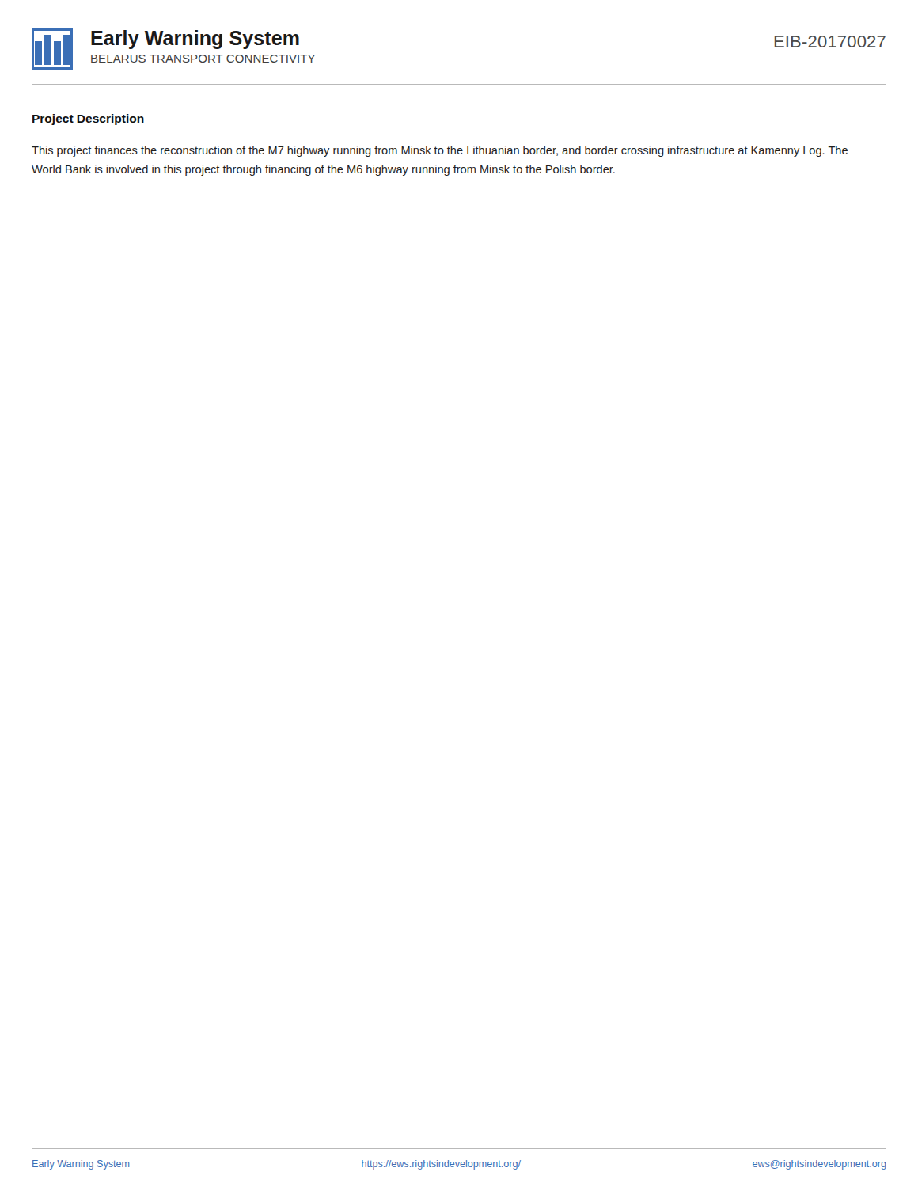Early Warning System
BELARUS TRANSPORT CONNECTIVITY
EIB-20170027
Project Description
This project finances the reconstruction of the M7 highway running from Minsk to the Lithuanian border, and border crossing infrastructure at Kamenny Log. The World Bank is involved in this project through financing of the M6 highway running from Minsk to the Polish border.
Early Warning System
https://ews.rightsindevelopment.org/
ews@rightsindevelopment.org